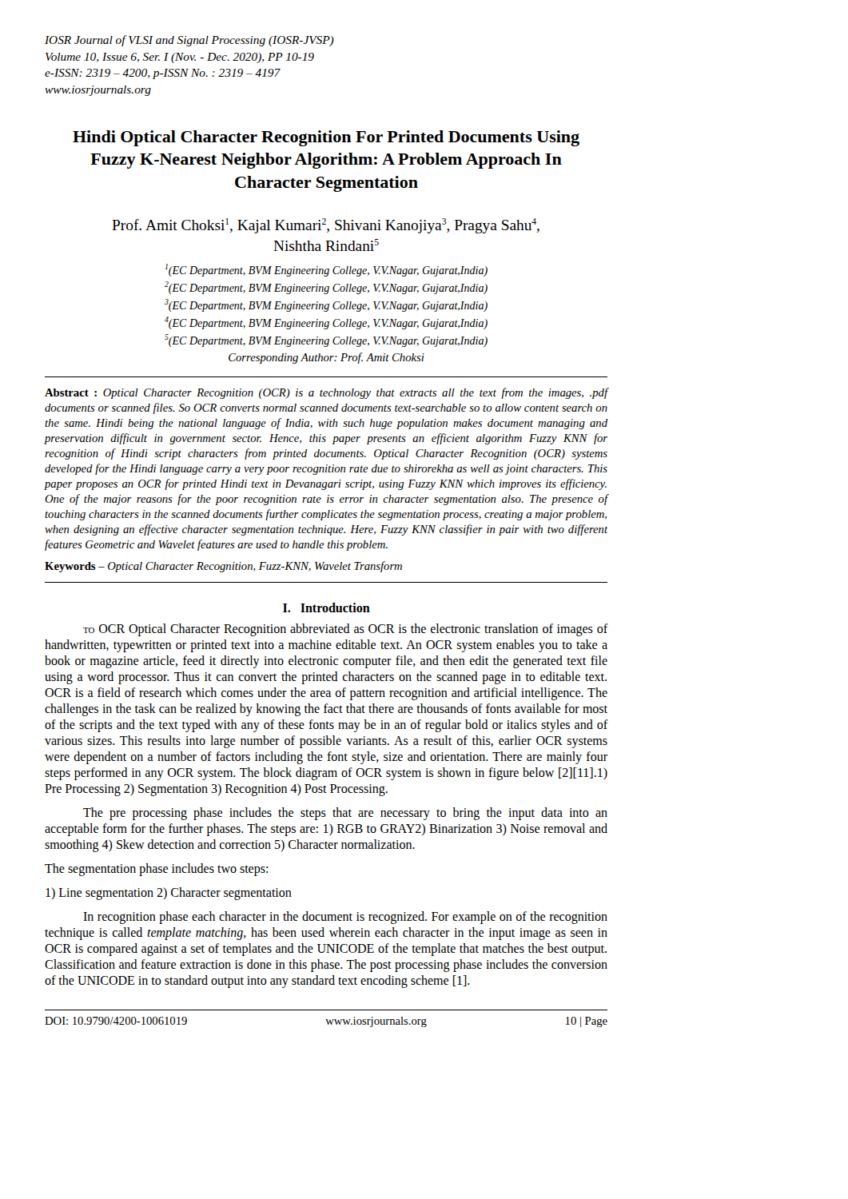IOSR Journal of VLSI and Signal Processing (IOSR-JVSP)
Volume 10, Issue 6, Ser. I (Nov. - Dec. 2020), PP 10-19
e-ISSN: 2319 – 4200, p-ISSN No. : 2319 – 4197
www.iosrjournals.org
Hindi Optical Character Recognition For Printed Documents Using Fuzzy K-Nearest Neighbor Algorithm: A Problem Approach In Character Segmentation
Prof. Amit Choksi1, Kajal Kumari2, Shivani Kanojiya3, Pragya Sahu4,
Nishtha Rindani5
1(EC Department, BVM Engineering College, V.V.Nagar, Gujarat,India)
2(EC Department, BVM Engineering College, V.V.Nagar, Gujarat,India)
3(EC Department, BVM Engineering College, V.V.Nagar, Gujarat,India)
4(EC Department, BVM Engineering College, V.V.Nagar, Gujarat,India)
5(EC Department, BVM Engineering College, V.V.Nagar, Gujarat,India)
Corresponding Author: Prof. Amit Choksi
Abstract : Optical Character Recognition (OCR) is a technology that extracts all the text from the images, .pdf documents or scanned files. So OCR converts normal scanned documents text-searchable so to allow content search on the same. Hindi being the national language of India, with such huge population makes document managing and preservation difficult in government sector. Hence, this paper presents an efficient algorithm Fuzzy KNN for recognition of Hindi script characters from printed documents. Optical Character Recognition (OCR) systems developed for the Hindi language carry a very poor recognition rate due to shirorekha as well as joint characters. This paper proposes an OCR for printed Hindi text in Devanagari script, using Fuzzy KNN which improves its efficiency. One of the major reasons for the poor recognition rate is error in character segmentation also. The presence of touching characters in the scanned documents further complicates the segmentation process, creating a major problem, when designing an effective character segmentation technique. Here, Fuzzy KNN classifier in pair with two different features Geometric and Wavelet features are used to handle this problem.
Keywords – Optical Character Recognition, Fuzz-KNN, Wavelet Transform
I. Introduction
to OCR Optical Character Recognition abbreviated as OCR is the electronic translation of images of handwritten, typewritten or printed text into a machine editable text. An OCR system enables you to take a book or magazine article, feed it directly into electronic computer file, and then edit the generated text file using a word processor. Thus it can convert the printed characters on the scanned page in to editable text. OCR is a field of research which comes under the area of pattern recognition and artificial intelligence. The challenges in the task can be realized by knowing the fact that there are thousands of fonts available for most of the scripts and the text typed with any of these fonts may be in an of regular bold or italics styles and of various sizes. This results into large number of possible variants. As a result of this, earlier OCR systems were dependent on a number of factors including the font style, size and orientation. There are mainly four steps performed in any OCR system. The block diagram of OCR system is shown in figure below [2][11].1) Pre Processing 2) Segmentation 3) Recognition 4) Post Processing.
The pre processing phase includes the steps that are necessary to bring the input data into an acceptable form for the further phases. The steps are: 1) RGB to GRAY2) Binarization 3) Noise removal and smoothing 4) Skew detection and correction 5) Character normalization.
The segmentation phase includes two steps:
1) Line segmentation 2) Character segmentation
In recognition phase each character in the document is recognized. For example on of the recognition technique is called template matching, has been used wherein each character in the input image as seen in OCR is compared against a set of templates and the UNICODE of the template that matches the best output. Classification and feature extraction is done in this phase. The post processing phase includes the conversion of the UNICODE in to standard output into any standard text encoding scheme [1].
DOI: 10.9790/4200-10061019 www.iosrjournals.org 10 | Page